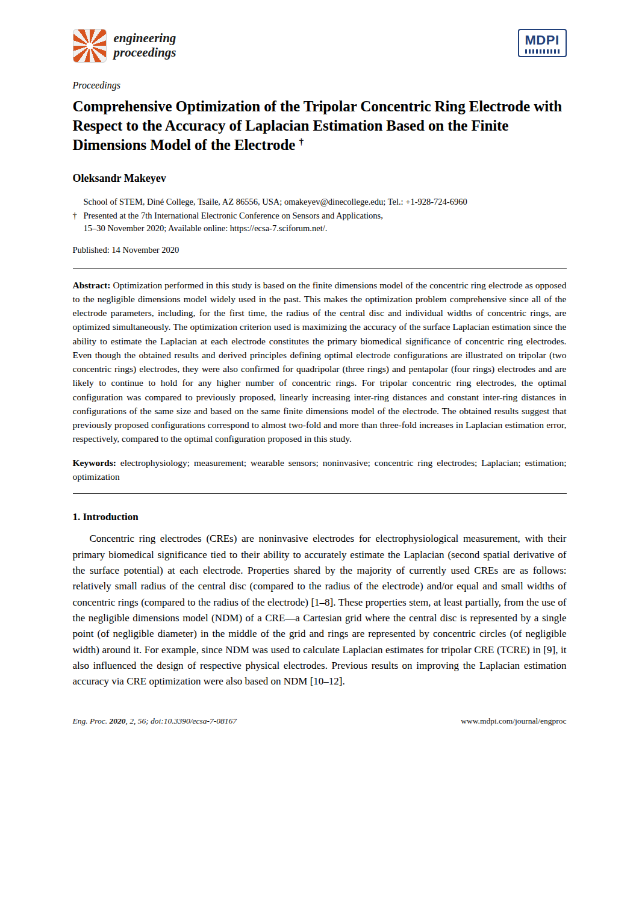engineering
proceedings
MDPI
Proceedings
Comprehensive Optimization of the Tripolar Concentric Ring Electrode with Respect to the Accuracy of Laplacian Estimation Based on the Finite Dimensions Model of the Electrode †
Oleksandr Makeyev
School of STEM, Diné College, Tsaile, AZ 86556, USA; omakeyev@dinecollege.edu; Tel.: +1-928-724-6960
†Presented at the 7th International Electronic Conference on Sensors and Applications,
15–30 November 2020; Available online: https://ecsa-7.sciforum.net/.
Published: 14 November 2020
Abstract: Optimization performed in this study is based on the finite dimensions model of the concentric ring electrode as opposed to the negligible dimensions model widely used in the past. This makes the optimization problem comprehensive since all of the electrode parameters, including, for the first time, the radius of the central disc and individual widths of concentric rings, are optimized simultaneously. The optimization criterion used is maximizing the accuracy of the surface Laplacian estimation since the ability to estimate the Laplacian at each electrode constitutes the primary biomedical significance of concentric ring electrodes. Even though the obtained results and derived principles defining optimal electrode configurations are illustrated on tripolar (two concentric rings) electrodes, they were also confirmed for quadripolar (three rings) and pentapolar (four rings) electrodes and are likely to continue to hold for any higher number of concentric rings. For tripolar concentric ring electrodes, the optimal configuration was compared to previously proposed, linearly increasing inter-ring distances and constant inter-ring distances in configurations of the same size and based on the same finite dimensions model of the electrode. The obtained results suggest that previously proposed configurations correspond to almost two-fold and more than three-fold increases in Laplacian estimation error, respectively, compared to the optimal configuration proposed in this study.
Keywords: electrophysiology; measurement; wearable sensors; noninvasive; concentric ring electrodes; Laplacian; estimation; optimization
1. Introduction
Concentric ring electrodes (CREs) are noninvasive electrodes for electrophysiological measurement, with their primary biomedical significance tied to their ability to accurately estimate the Laplacian (second spatial derivative of the surface potential) at each electrode. Properties shared by the majority of currently used CREs are as follows: relatively small radius of the central disc (compared to the radius of the electrode) and/or equal and small widths of concentric rings (compared to the radius of the electrode) [1–8]. These properties stem, at least partially, from the use of the negligible dimensions model (NDM) of a CRE—a Cartesian grid where the central disc is represented by a single point (of negligible diameter) in the middle of the grid and rings are represented by concentric circles (of negligible width) around it. For example, since NDM was used to calculate Laplacian estimates for tripolar CRE (TCRE) in [9], it also influenced the design of respective physical electrodes. Previous results on improving the Laplacian estimation accuracy via CRE optimization were also based on NDM [10–12].
Eng. Proc. 2020, 2, 56; doi:10.3390/ecsa-7-08167
www.mdpi.com/journal/engproc